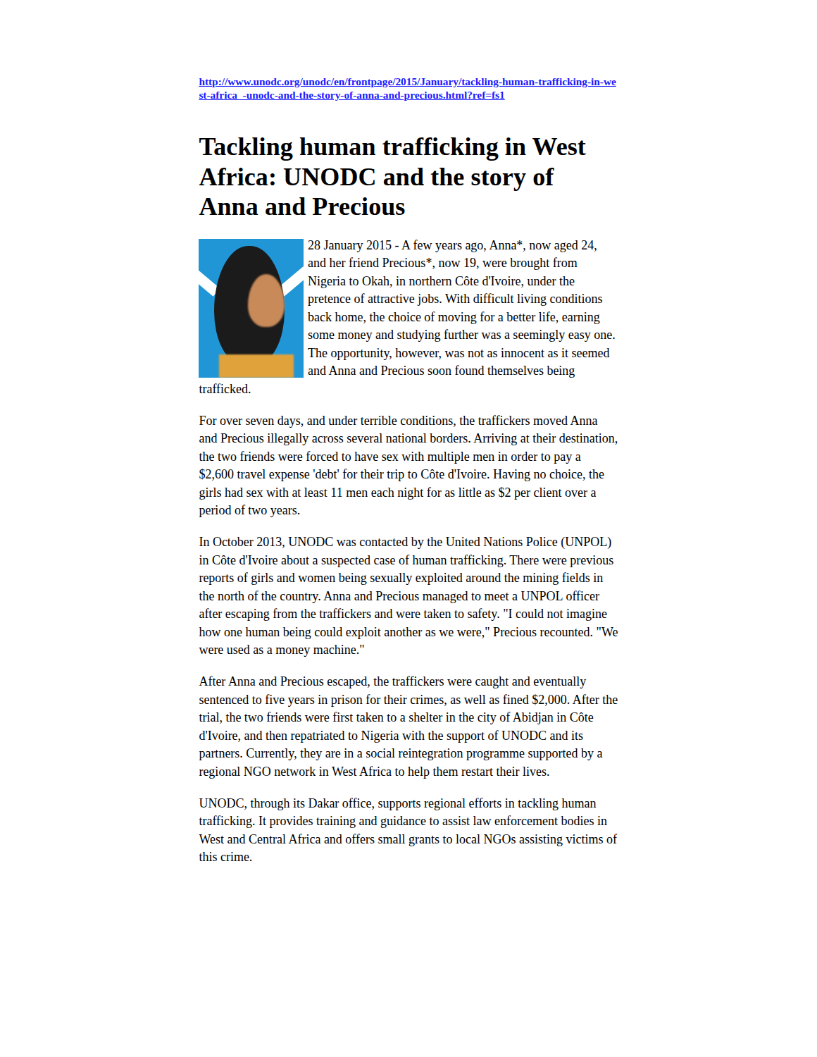http://www.unodc.org/unodc/en/frontpage/2015/January/tackling-human-trafficking-in-west-africa_-unodc-and-the-story-of-anna-and-precious.html?ref=fs1
Tackling human trafficking in West Africa: UNODC and the story of Anna and Precious
28 January 2015 - A few years ago, Anna*, now aged 24, and her friend Precious*, now 19, were brought from Nigeria to Okah, in northern Côte d'Ivoire, under the pretence of attractive jobs. With difficult living conditions back home, the choice of moving for a better life, earning some money and studying further was a seemingly easy one. The opportunity, however, was not as innocent as it seemed and Anna and Precious soon found themselves being trafficked.
For over seven days, and under terrible conditions, the traffickers moved Anna and Precious illegally across several national borders. Arriving at their destination, the two friends were forced to have sex with multiple men in order to pay a $2,600 travel expense 'debt' for their trip to Côte d'Ivoire. Having no choice, the girls had sex with at least 11 men each night for as little as $2 per client over a period of two years.
In October 2013, UNODC was contacted by the United Nations Police (UNPOL) in Côte d'Ivoire about a suspected case of human trafficking. There were previous reports of girls and women being sexually exploited around the mining fields in the north of the country. Anna and Precious managed to meet a UNPOL officer after escaping from the traffickers and were taken to safety. "I could not imagine how one human being could exploit another as we were," Precious recounted. "We were used as a money machine."
After Anna and Precious escaped, the traffickers were caught and eventually sentenced to five years in prison for their crimes, as well as fined $2,000. After the trial, the two friends were first taken to a shelter in the city of Abidjan in Côte d'Ivoire, and then repatriated to Nigeria with the support of UNODC and its partners. Currently, they are in a social reintegration programme supported by a regional NGO network in West Africa to help them restart their lives.
UNODC, through its Dakar office, supports regional efforts in tackling human trafficking. It provides training and guidance to assist law enforcement bodies in West and Central Africa and offers small grants to local NGOs assisting victims of this crime.